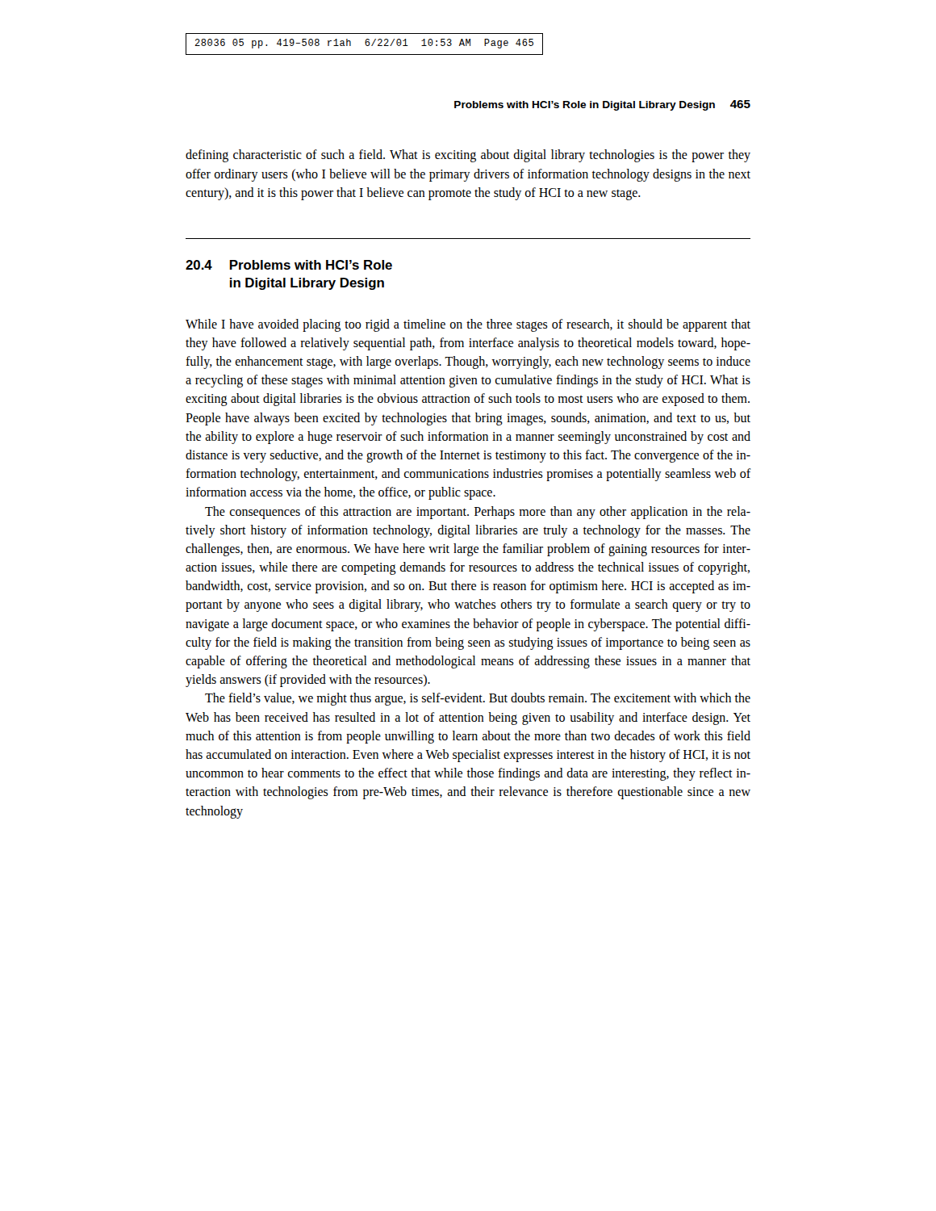28036 05 pp. 419–508 r1ah 6/22/01 10:53 AM Page 465
Problems with HCI’s Role in Digital Library Design465
defining characteristic of such a field. What is exciting about digital library technologies is the power they offer ordinary users (who I believe will be the primary drivers of information technology designs in the next century), and it is this power that I believe can promote the study of HCI to a new stage.
20.4 Problems with HCI’s Rolein Digital Library Design
While I have avoided placing too rigid a timeline on the three stages of research, it should be apparent that they have followed a relatively sequential path, from interface analysis to theoretical models toward, hopefully, the enhancement stage, with large overlaps. Though, worryingly, each new technology seems to induce a recycling of these stages with minimal attention given to cumulative findings in the study of HCI. What is exciting about digital libraries is the obvious attraction of such tools to most users who are exposed to them. People have always been excited by technologies that bring images, sounds, animation, and text to us, but the ability to explore a huge reservoir of such information in a manner seemingly unconstrained by cost and distance is very seductive, and the growth of the Internet is testimony to this fact. The convergence of the information technology, entertainment, and communications industries promises a potentially seamless web of information access via the home, the office, or public space.
The consequences of this attraction are important. Perhaps more than any other application in the relatively short history of information technology, digital libraries are truly a technology for the masses. The challenges, then, are enormous. We have here writ large the familiar problem of gaining resources for interaction issues, while there are competing demands for resources to address the technical issues of copyright, bandwidth, cost, service provision, and so on. But there is reason for optimism here. HCI is accepted as important by anyone who sees a digital library, who watches others try to formulate a search query or try to navigate a large document space, or who examines the behavior of people in cyberspace. The potential difficulty for the field is making the transition from being seen as studying issues of importance to being seen as capable of offering the theoretical and methodological means of addressing these issues in a manner that yields answers (if provided with the resources).
The field’s value, we might thus argue, is self-evident. But doubts remain. The excitement with which the Web has been received has resulted in a lot of attention being given to usability and interface design. Yet much of this attention is from people unwilling to learn about the more than two decades of work this field has accumulated on interaction. Even where a Web specialist expresses interest in the history of HCI, it is not uncommon to hear comments to the effect that while those findings and data are interesting, they reflect interaction with technologies from pre-Web times, and their relevance is therefore questionable since a new technology